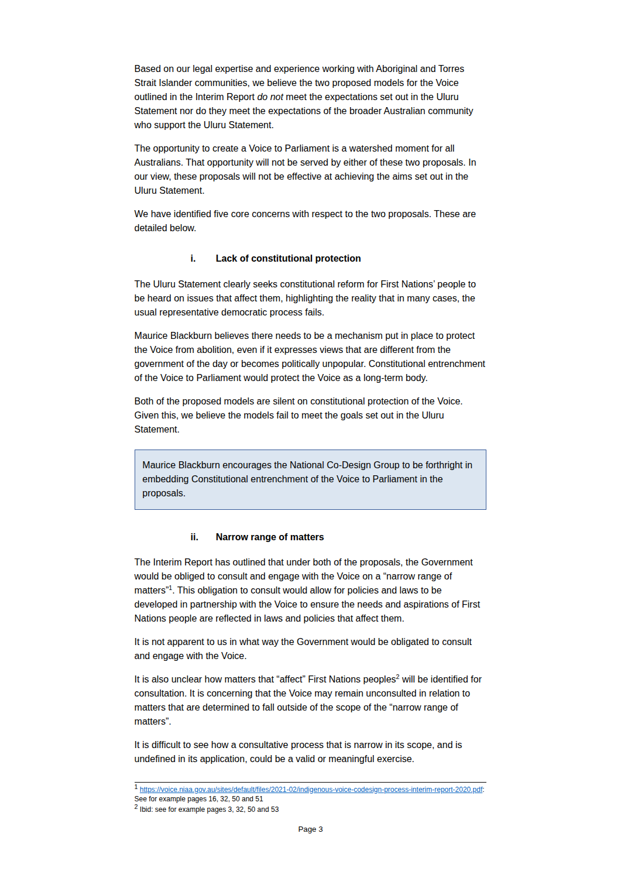Based on our legal expertise and experience working with Aboriginal and Torres Strait Islander communities, we believe the two proposed models for the Voice outlined in the Interim Report do not meet the expectations set out in the Uluru Statement nor do they meet the expectations of the broader Australian community who support the Uluru Statement.
The opportunity to create a Voice to Parliament is a watershed moment for all Australians. That opportunity will not be served by either of these two proposals. In our view, these proposals will not be effective at achieving the aims set out in the Uluru Statement.
We have identified five core concerns with respect to the two proposals. These are detailed below.
i. Lack of constitutional protection
The Uluru Statement clearly seeks constitutional reform for First Nations’ people to be heard on issues that affect them, highlighting the reality that in many cases, the usual representative democratic process fails.
Maurice Blackburn believes there needs to be a mechanism put in place to protect the Voice from abolition, even if it expresses views that are different from the government of the day or becomes politically unpopular. Constitutional entrenchment of the Voice to Parliament would protect the Voice as a long-term body.
Both of the proposed models are silent on constitutional protection of the Voice. Given this, we believe the models fail to meet the goals set out in the Uluru Statement.
Maurice Blackburn encourages the National Co-Design Group to be forthright in embedding Constitutional entrenchment of the Voice to Parliament in the proposals.
ii. Narrow range of matters
The Interim Report has outlined that under both of the proposals, the Government would be obliged to consult and engage with the Voice on a “narrow range of matters”1. This obligation to consult would allow for policies and laws to be developed in partnership with the Voice to ensure the needs and aspirations of First Nations people are reflected in laws and policies that affect them.
It is not apparent to us in what way the Government would be obligated to consult and engage with the Voice.
It is also unclear how matters that “affect” First Nations peoples2 will be identified for consultation. It is concerning that the Voice may remain unconsulted in relation to matters that are determined to fall outside of the scope of the “narrow range of matters”.
It is difficult to see how a consultative process that is narrow in its scope, and is undefined in its application, could be a valid or meaningful exercise.
1 https://voice.niaa.gov.au/sites/default/files/2021-02/indigenous-voice-codesign-process-interim-report-2020.pdf: See for example pages 16, 32, 50 and 51
2 Ibid: see for example pages 3, 32, 50 and 53
Page 3